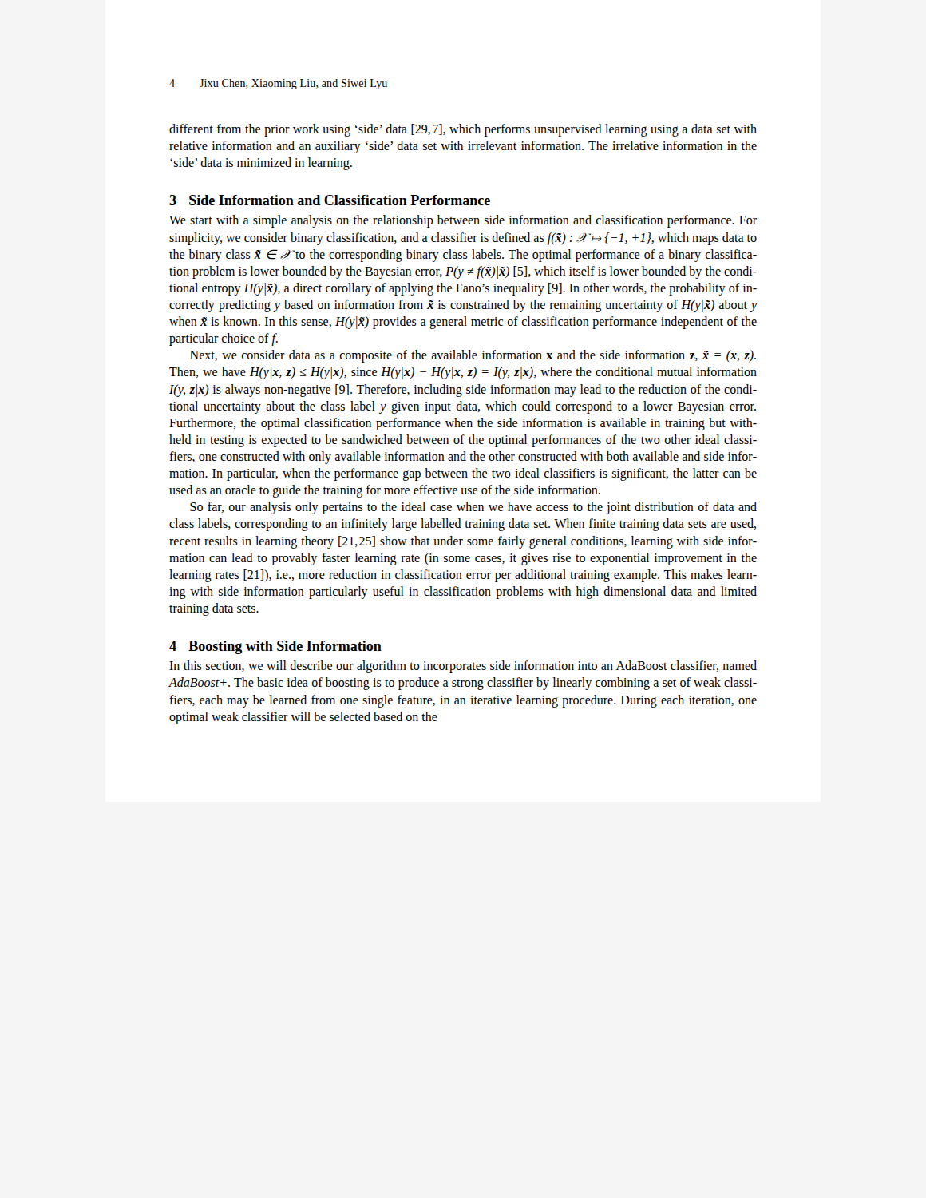4 Jixu Chen, Xiaoming Liu, and Siwei Lyu
different from the prior work using ‘side’ data [29, 7], which performs unsupervised learning using a data set with relative information and an auxiliary ‘side’ data set with irrelevant information. The irrelative information in the ‘side’ data is minimized in learning.
3 Side Information and Classification Performance
We start with a simple analysis on the relationship between side information and classification performance. For simplicity, we consider binary classification, and a classifier is defined as f(x̃) : 𝒳 ↦ {−1, +1}, which maps data to the binary class x̃ ∈ 𝒳 to the corresponding binary class labels. The optimal performance of a binary classification problem is lower bounded by the Bayesian error, P(y ≠ f(x̃)|x̃) [5], which itself is lower bounded by the conditional entropy H(y|x̃), a direct corollary of applying the Fano’s inequality [9]. In other words, the probability of incorrectly predicting y based on information from x̃ is constrained by the remaining uncertainty of H(y|x̃) about y when x̃ is known. In this sense, H(y|x̃) provides a general metric of classification performance independent of the particular choice of f.
Next, we consider data as a composite of the available information x and the side information z, x̃ = (x, z). Then, we have H(y|x, z) ≤ H(y|x), since H(y|x) − H(y|x, z) = I(y, z|x), where the conditional mutual information I(y, z|x) is always non-negative [9]. Therefore, including side information may lead to the reduction of the conditional uncertainty about the class label y given input data, which could correspond to a lower Bayesian error. Furthermore, the optimal classification performance when the side information is available in training but withheld in testing is expected to be sandwiched between of the optimal performances of the two other ideal classifiers, one constructed with only available information and the other constructed with both available and side information. In particular, when the performance gap between the two ideal classifiers is significant, the latter can be used as an oracle to guide the training for more effective use of the side information.
So far, our analysis only pertains to the ideal case when we have access to the joint distribution of data and class labels, corresponding to an infinitely large labelled training data set. When finite training data sets are used, recent results in learning theory [21, 25] show that under some fairly general conditions, learning with side information can lead to provably faster learning rate (in some cases, it gives rise to exponential improvement in the learning rates [21]), i.e., more reduction in classification error per additional training example. This makes learning with side information particularly useful in classification problems with high dimensional data and limited training data sets.
4 Boosting with Side Information
In this section, we will describe our algorithm to incorporates side information into an AdaBoost classifier, named AdaBoost+. The basic idea of boosting is to produce a strong classifier by linearly combining a set of weak classifiers, each may be learned from one single feature, in an iterative learning procedure. During each iteration, one optimal weak classifier will be selected based on the